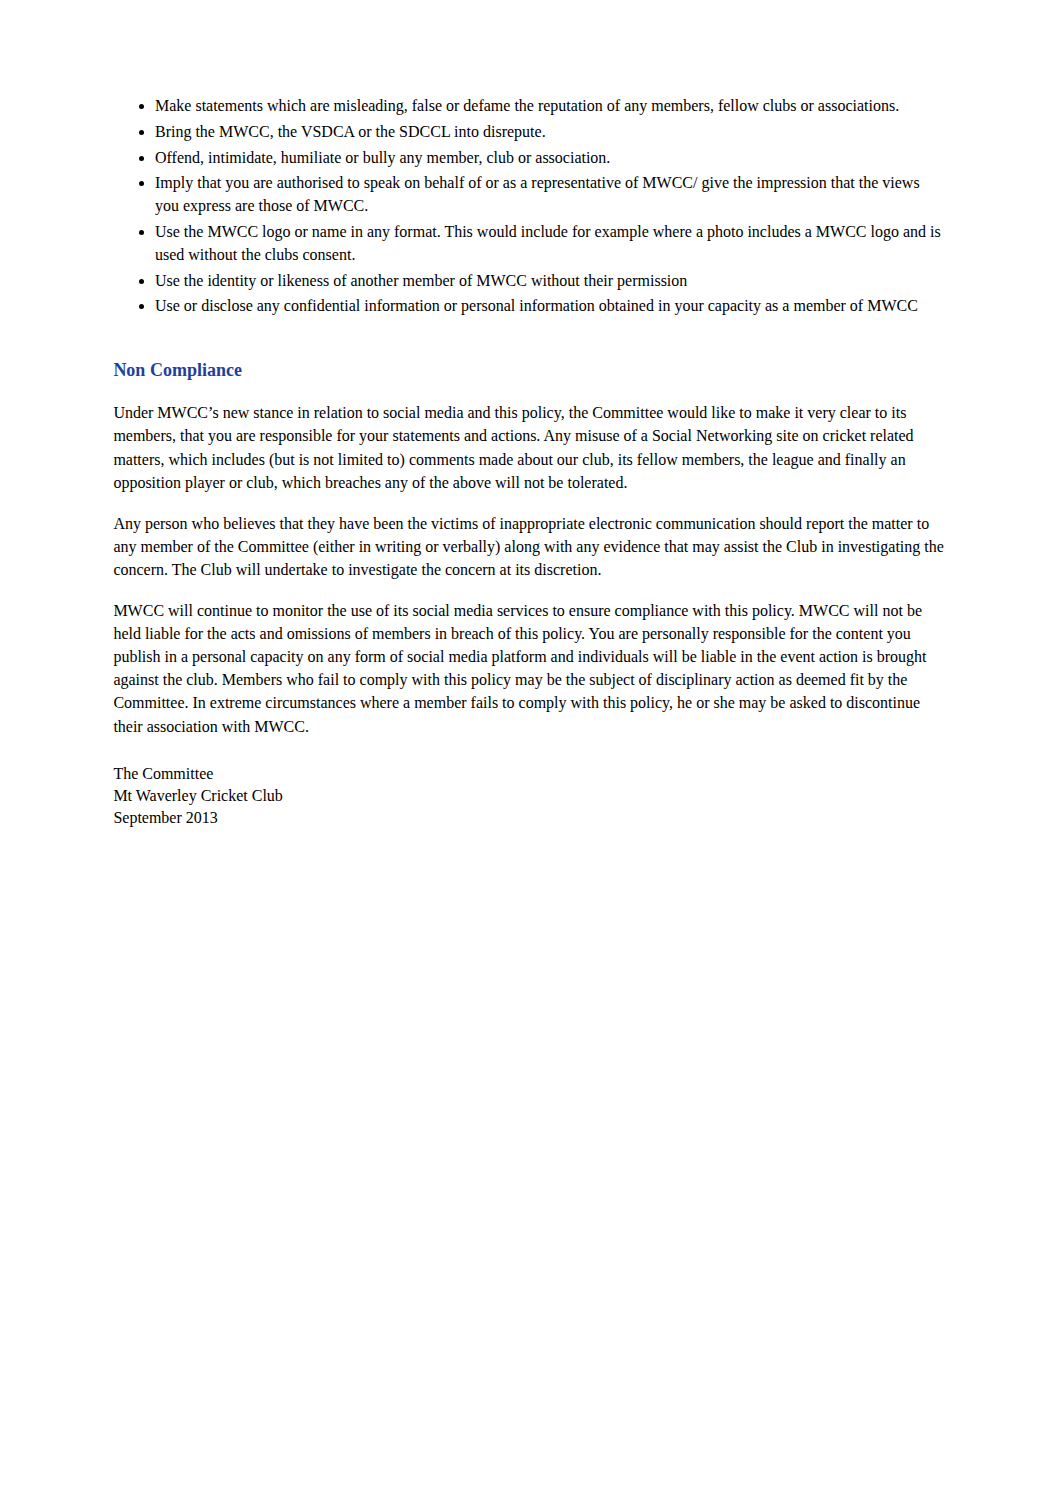Make statements which are misleading, false or defame the reputation of any members, fellow clubs or associations.
Bring the MWCC, the VSDCA or the SDCCL into disrepute.
Offend, intimidate, humiliate or bully any member, club or association.
Imply that you are authorised to speak on behalf of or as a representative of MWCC/ give the impression that the views you express are those of MWCC.
Use the MWCC logo or name in any format. This would include for example where a photo includes a MWCC logo and is used without the clubs consent.
Use the identity or likeness of another member of MWCC without their permission
Use or disclose any confidential information or personal information obtained in your capacity as a member of MWCC
Non Compliance
Under MWCC’s new stance in relation to social media and this policy, the Committee would like to make it very clear to its members, that you are responsible for your statements and actions. Any misuse of a Social Networking site on cricket related matters, which includes (but is not limited to) comments made about our club, its fellow members, the league and finally an opposition player or club, which breaches any of the above will not be tolerated.
Any person who believes that they have been the victims of inappropriate electronic communication should report the matter to any member of the Committee (either in writing or verbally) along with any evidence that may assist the Club in investigating the concern. The Club will undertake to investigate the concern at its discretion.
MWCC will continue to monitor the use of its social media services to ensure compliance with this policy. MWCC will not be held liable for the acts and omissions of members in breach of this policy. You are personally responsible for the content you publish in a personal capacity on any form of social media platform and individuals will be liable in the event action is brought against the club. Members who fail to comply with this policy may be the subject of disciplinary action as deemed fit by the Committee. In extreme circumstances where a member fails to comply with this policy, he or she may be asked to discontinue their association with MWCC.
The Committee Mt Waverley Cricket Club September 2013